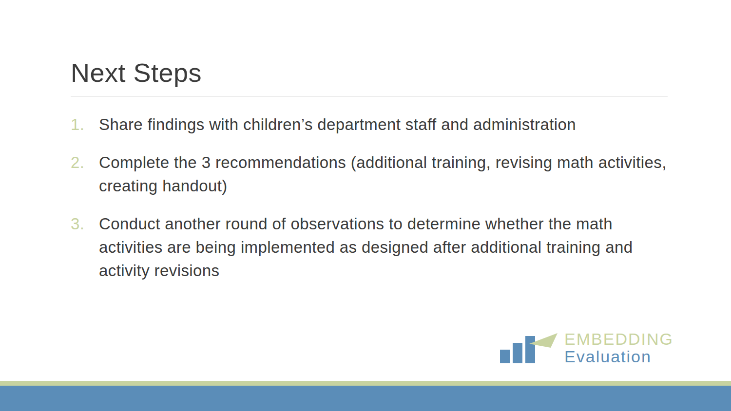Next Steps
Share findings with children’s department staff and administration
Complete the 3 recommendations (additional training, revising math activities, creating handout)
Conduct another round of observations to determine whether the math activities are being implemented as designed after additional training and activity revisions
EMBEDDING Evaluation